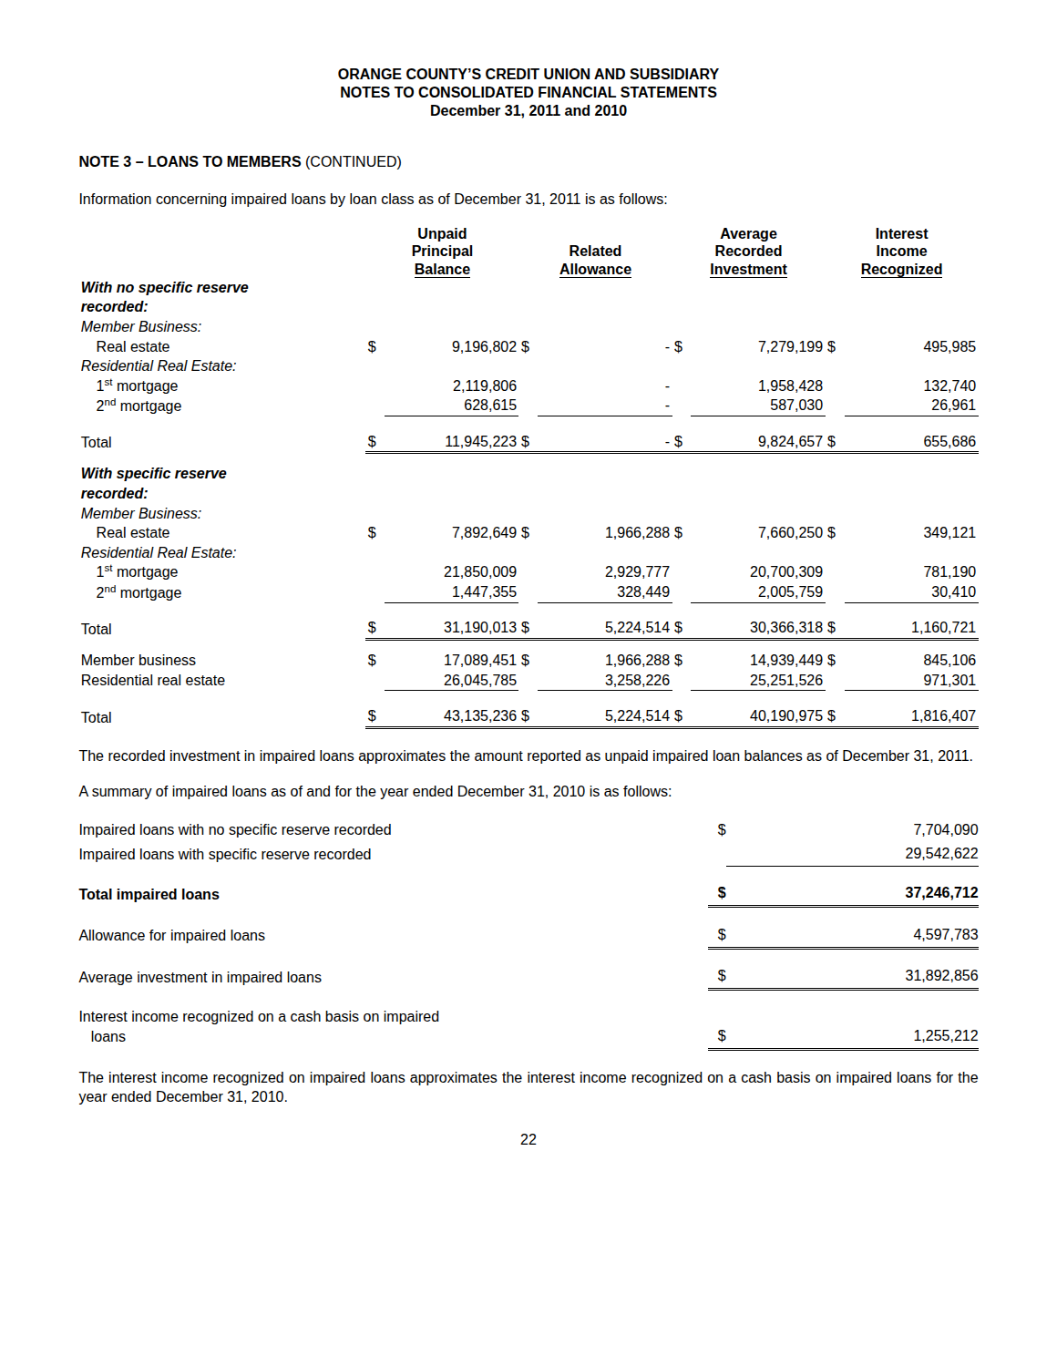ORANGE COUNTY’S CREDIT UNION AND SUBSIDIARY
NOTES TO CONSOLIDATED FINANCIAL STATEMENTS
December 31, 2011 and 2010
NOTE 3 – LOANS TO MEMBERS (CONTINUED)
Information concerning impaired loans by loan class as of December 31, 2011 is as follows:
| | Unpaid Principal Balance | Related Allowance | Average Recorded Investment | Interest Income Recognized |
| --- | --- | --- | --- | --- |
| With no specific reserve recorded: |
| Member Business: |
| Real estate | $ | 9,196,802 | $ | - | $ | 7,279,199 | $ | 495,985 |
| Residential Real Estate: |
| 1 st mortgage | | 2,119,806 | | - | | 1,958,428 | | 132,740 |
| 2 nd mortgage | | 628,615 | | - | | 587,030 | | 26,961 |
| Total | $ | 11,945,223 | $ | - | $ | 9,824,657 | $ | 655,686 |
| With specific reserve recorded: |
| Member Business: |
| Real estate | $ | 7,892,649 | $ | 1,966,288 | $ | 7,660,250 | $ | 349,121 |
| Residential Real Estate: |
| 1 st mortgage | | 21,850,009 | | 2,929,777 | | 20,700,309 | | 781,190 |
| 2 nd mortgage | | 1,447,355 | | 328,449 | | 2,005,759 | | 30,410 |
| Total | $ | 31,190,013 | $ | 5,224,514 | $ | 30,366,318 | $ | 1,160,721 |
| Member business | $ | 17,089,451 | $ | 1,966,288 | $ | 14,939,449 | $ | 845,106 |
| Residential real estate | | 26,045,785 | | 3,258,226 | | 25,251,526 | | 971,301 |
| Total | $ | 43,135,236 | $ | 5,224,514 | $ | 40,190,975 | $ | 1,816,407 |
The recorded investment in impaired loans approximates the amount reported as unpaid impaired loan balances as of December 31, 2011.
A summary of impaired loans as of and for the year ended December 31, 2010 is as follows:
| Impaired loans with no specific reserve recorded | $ | 7,704,090 |
| Impaired loans with specific reserve recorded | | 29,542,622 |
| Total impaired loans | $ | 37,246,712 |
| Allowance for impaired loans | $ | 4,597,783 |
| Average investment in impaired loans | $ | 31,892,856 |
| Interest income recognized on a cash basis on impaired loans | $ | 1,255,212 |
The interest income recognized on impaired loans approximates the interest income recognized on a cash basis on impaired loans for the year ended December 31, 2010.
22